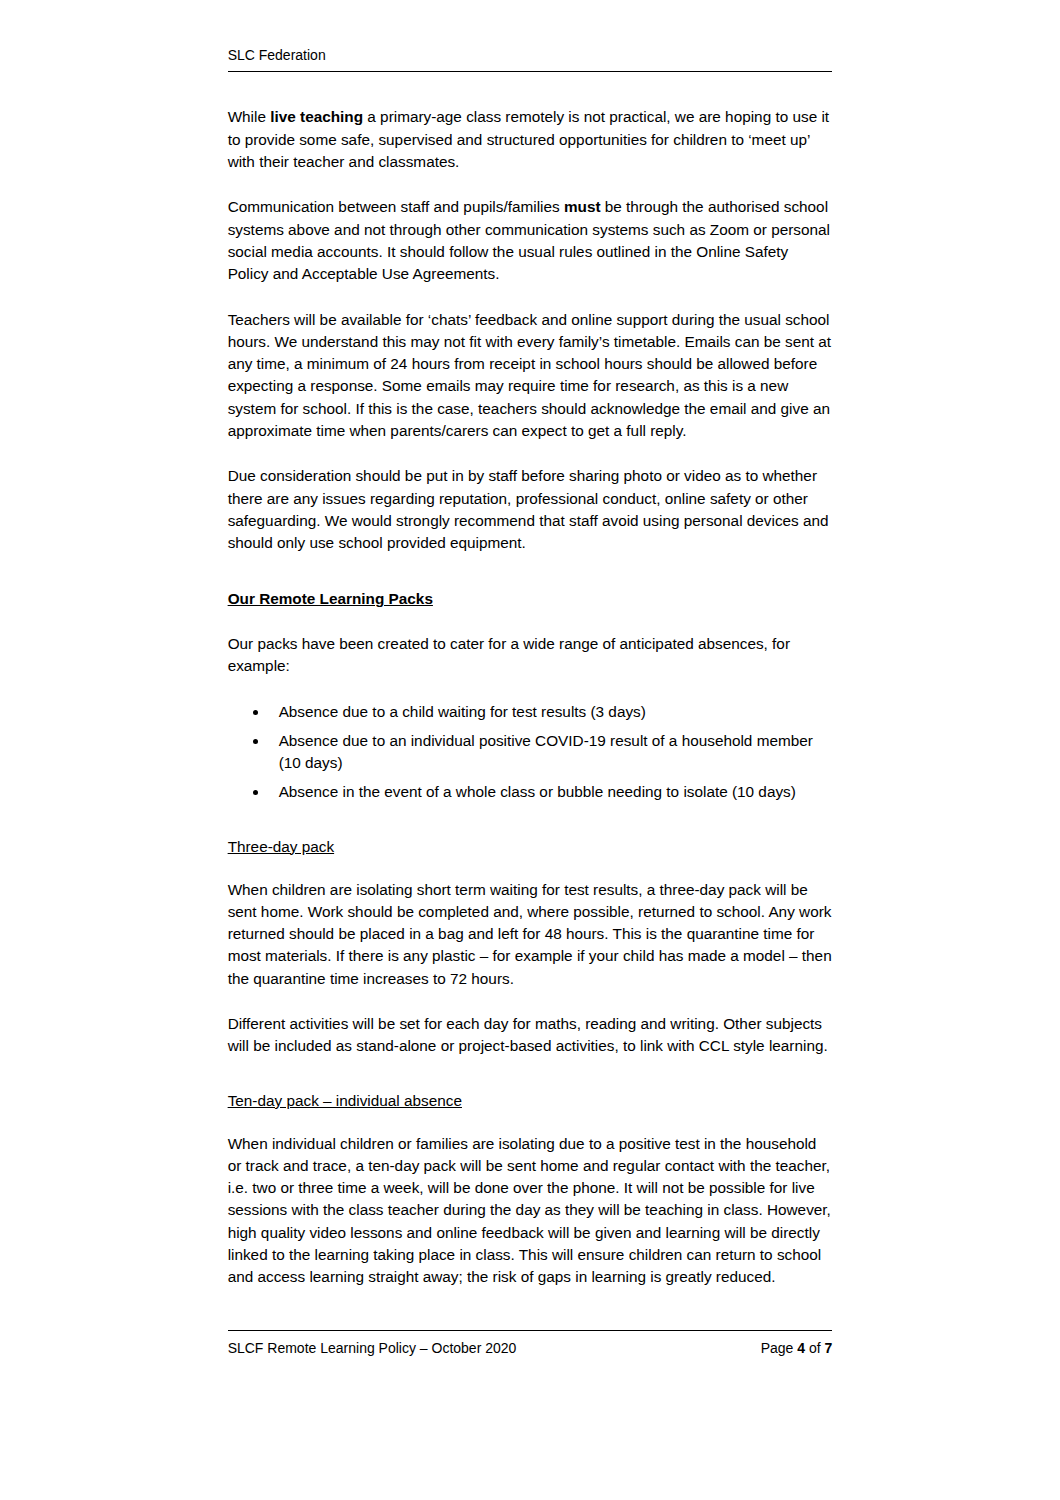SLC Federation
While live teaching a primary-age class remotely is not practical, we are hoping to use it to provide some safe, supervised and structured opportunities for children to ‘meet up’ with their teacher and classmates.
Communication between staff and pupils/families must be through the authorised school systems above and not through other communication systems such as Zoom or personal social media accounts. It should follow the usual rules outlined in the Online Safety Policy and Acceptable Use Agreements.
Teachers will be available for ‘chats’ feedback and online support during the usual school hours. We understand this may not fit with every family’s timetable. Emails can be sent at any time, a minimum of 24 hours from receipt in school hours should be allowed before expecting a response. Some emails may require time for research, as this is a new system for school. If this is the case, teachers should acknowledge the email and give an approximate time when parents/carers can expect to get a full reply.
Due consideration should be put in by staff before sharing photo or video as to whether there are any issues regarding reputation, professional conduct, online safety or other safeguarding. We would strongly recommend that staff avoid using personal devices and should only use school provided equipment.
Our Remote Learning Packs
Our packs have been created to cater for a wide range of anticipated absences, for example:
Absence due to a child waiting for test results (3 days)
Absence due to an individual positive COVID-19 result of a household member (10 days)
Absence in the event of a whole class or bubble needing to isolate (10 days)
Three-day pack
When children are isolating short term waiting for test results, a three-day pack will be sent home. Work should be completed and, where possible, returned to school. Any work returned should be placed in a bag and left for 48 hours. This is the quarantine time for most materials. If there is any plastic – for example if your child has made a model – then the quarantine time increases to 72 hours.
Different activities will be set for each day for maths, reading and writing. Other subjects will be included as stand-alone or project-based activities, to link with CCL style learning.
Ten-day pack – individual absence
When individual children or families are isolating due to a positive test in the household or track and trace, a ten-day pack will be sent home and regular contact with the teacher, i.e. two or three time a week, will be done over the phone. It will not be possible for live sessions with the class teacher during the day as they will be teaching in class. However, high quality video lessons and online feedback will be given and learning will be directly linked to the learning taking place in class. This will ensure children can return to school and access learning straight away; the risk of gaps in learning is greatly reduced.
SLCF Remote Learning Policy – October 2020 Page 4 of 7